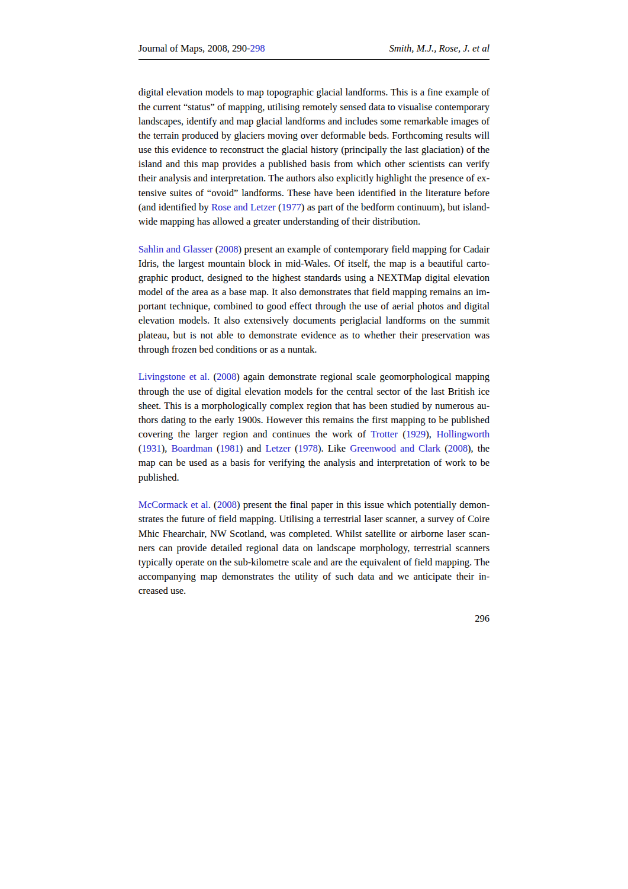Journal of Maps, 2008, 290-298
Smith, M.J., Rose, J. et al
digital elevation models to map topographic glacial landforms. This is a fine example of the current “status” of mapping, utilising remotely sensed data to visualise contemporary landscapes, identify and map glacial landforms and includes some remarkable images of the terrain produced by glaciers moving over deformable beds. Forthcoming results will use this evidence to reconstruct the glacial history (principally the last glaciation) of the island and this map provides a published basis from which other scientists can verify their analysis and interpretation. The authors also explicitly highlight the presence of extensive suites of “ovoid” landforms. These have been identified in the literature before (and identified by Rose and Letzer (1977) as part of the bedform continuum), but island-wide mapping has allowed a greater understanding of their distribution.
Sahlin and Glasser (2008) present an example of contemporary field mapping for Cadair Idris, the largest mountain block in mid-Wales. Of itself, the map is a beautiful cartographic product, designed to the highest standards using a NEXTMap digital elevation model of the area as a base map. It also demonstrates that field mapping remains an important technique, combined to good effect through the use of aerial photos and digital elevation models. It also extensively documents periglacial landforms on the summit plateau, but is not able to demonstrate evidence as to whether their preservation was through frozen bed conditions or as a nuntak.
Livingstone et al. (2008) again demonstrate regional scale geomorphological mapping through the use of digital elevation models for the central sector of the last British ice sheet. This is a morphologically complex region that has been studied by numerous authors dating to the early 1900s. However this remains the first mapping to be published covering the larger region and continues the work of Trotter (1929), Hollingworth (1931), Boardman (1981) and Letzer (1978). Like Greenwood and Clark (2008), the map can be used as a basis for verifying the analysis and interpretation of work to be published.
McCormack et al. (2008) present the final paper in this issue which potentially demonstrates the future of field mapping. Utilising a terrestrial laser scanner, a survey of Coire Mhic Fhearchair, NW Scotland, was completed. Whilst satellite or airborne laser scanners can provide detailed regional data on landscape morphology, terrestrial scanners typically operate on the sub-kilometre scale and are the equivalent of field mapping. The accompanying map demonstrates the utility of such data and we anticipate their increased use.
296